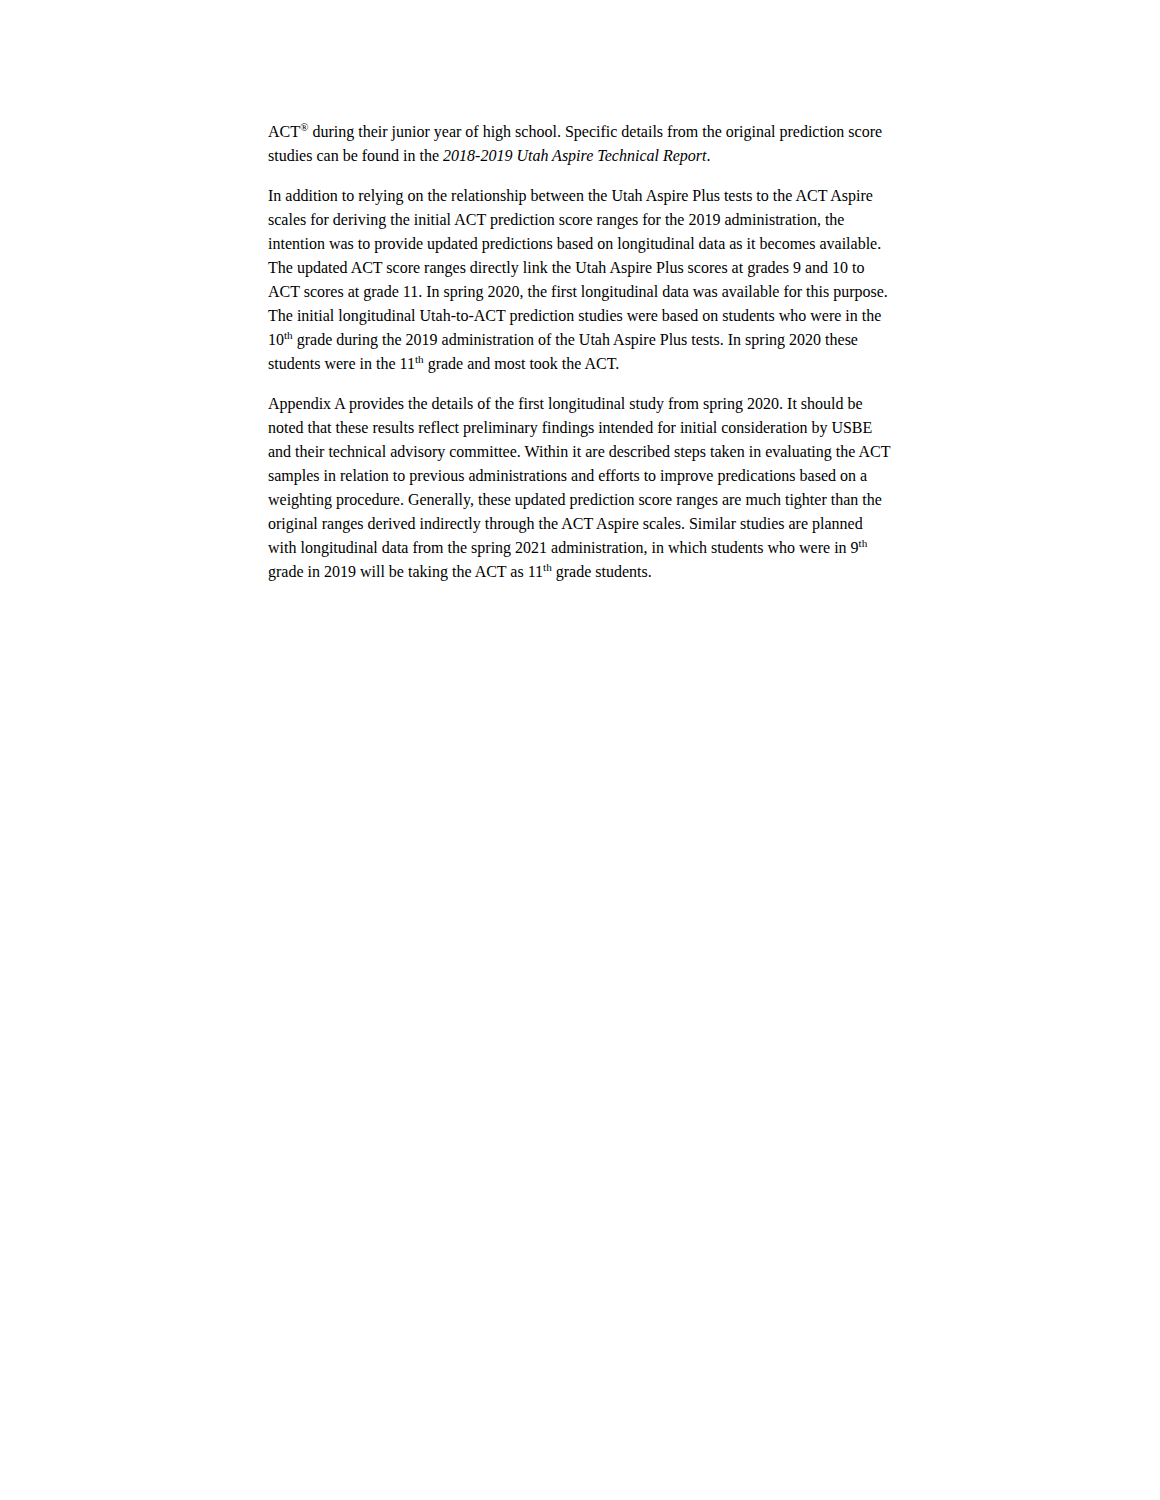ACT® during their junior year of high school. Specific details from the original prediction score studies can be found in the 2018-2019 Utah Aspire Technical Report.
In addition to relying on the relationship between the Utah Aspire Plus tests to the ACT Aspire scales for deriving the initial ACT prediction score ranges for the 2019 administration, the intention was to provide updated predictions based on longitudinal data as it becomes available. The updated ACT score ranges directly link the Utah Aspire Plus scores at grades 9 and 10 to ACT scores at grade 11. In spring 2020, the first longitudinal data was available for this purpose. The initial longitudinal Utah-to-ACT prediction studies were based on students who were in the 10th grade during the 2019 administration of the Utah Aspire Plus tests. In spring 2020 these students were in the 11th grade and most took the ACT.
Appendix A provides the details of the first longitudinal study from spring 2020. It should be noted that these results reflect preliminary findings intended for initial consideration by USBE and their technical advisory committee. Within it are described steps taken in evaluating the ACT samples in relation to previous administrations and efforts to improve predications based on a weighting procedure. Generally, these updated prediction score ranges are much tighter than the original ranges derived indirectly through the ACT Aspire scales. Similar studies are planned with longitudinal data from the spring 2021 administration, in which students who were in 9th grade in 2019 will be taking the ACT as 11th grade students.